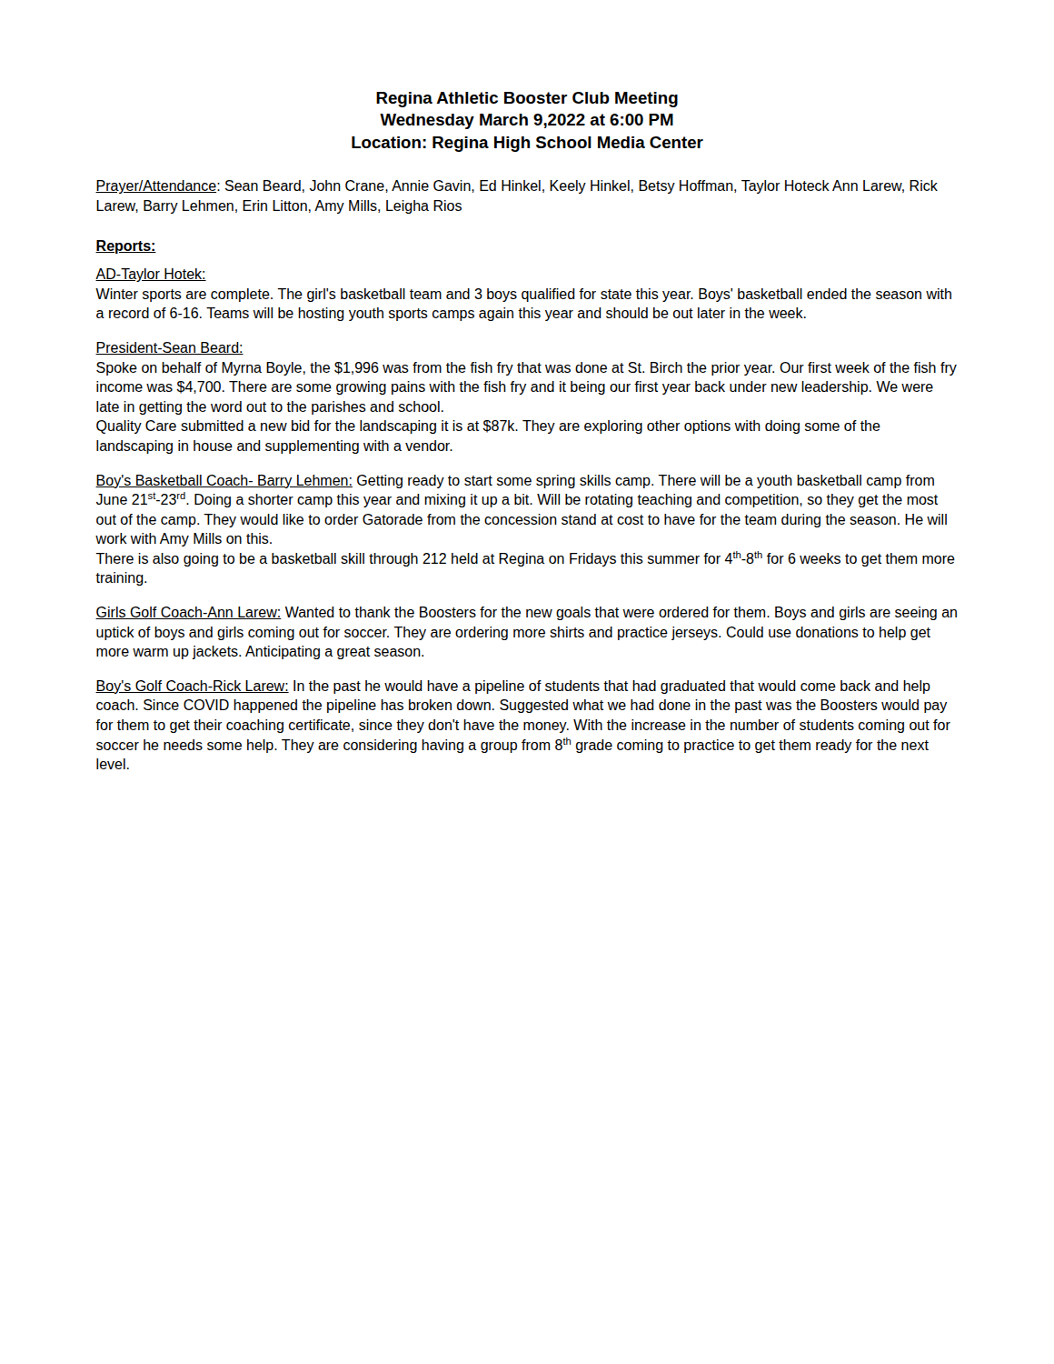Regina Athletic Booster Club Meeting Wednesday March 9,2022 at 6:00 PM Location: Regina High School Media Center
Prayer/Attendance: Sean Beard, John Crane, Annie Gavin, Ed Hinkel, Keely Hinkel, Betsy Hoffman, Taylor Hoteck Ann Larew, Rick Larew, Barry Lehmen, Erin Litton, Amy Mills, Leigha Rios
Reports:
AD-Taylor Hotek:
Winter sports are complete. The girl's basketball team and 3 boys qualified for state this year. Boys' basketball ended the season with a record of 6-16. Teams will be hosting youth sports camps again this year and should be out later in the week.
President-Sean Beard:
Spoke on behalf of Myrna Boyle, the $1,996 was from the fish fry that was done at St. Birch the prior year. Our first week of the fish fry income was $4,700. There are some growing pains with the fish fry and it being our first year back under new leadership. We were late in getting the word out to the parishes and school.
Quality Care submitted a new bid for the landscaping it is at $87k. They are exploring other options with doing some of the landscaping in house and supplementing with a vendor.
Boy's Basketball Coach- Barry Lehmen: Getting ready to start some spring skills camp. There will be a youth basketball camp from June 21st-23rd. Doing a shorter camp this year and mixing it up a bit. Will be rotating teaching and competition, so they get the most out of the camp. They would like to order Gatorade from the concession stand at cost to have for the team during the season. He will work with Amy Mills on this.
There is also going to be a basketball skill through 212 held at Regina on Fridays this summer for 4th-8th for 6 weeks to get them more training.
Girls Golf Coach-Ann Larew: Wanted to thank the Boosters for the new goals that were ordered for them. Boys and girls are seeing an uptick of boys and girls coming out for soccer. They are ordering more shirts and practice jerseys. Could use donations to help get more warm up jackets. Anticipating a great season.
Boy's Golf Coach-Rick Larew: In the past he would have a pipeline of students that had graduated that would come back and help coach. Since COVID happened the pipeline has broken down. Suggested what we had done in the past was the Boosters would pay for them to get their coaching certificate, since they don't have the money. With the increase in the number of students coming out for soccer he needs some help. They are considering having a group from 8th grade coming to practice to get them ready for the next level.